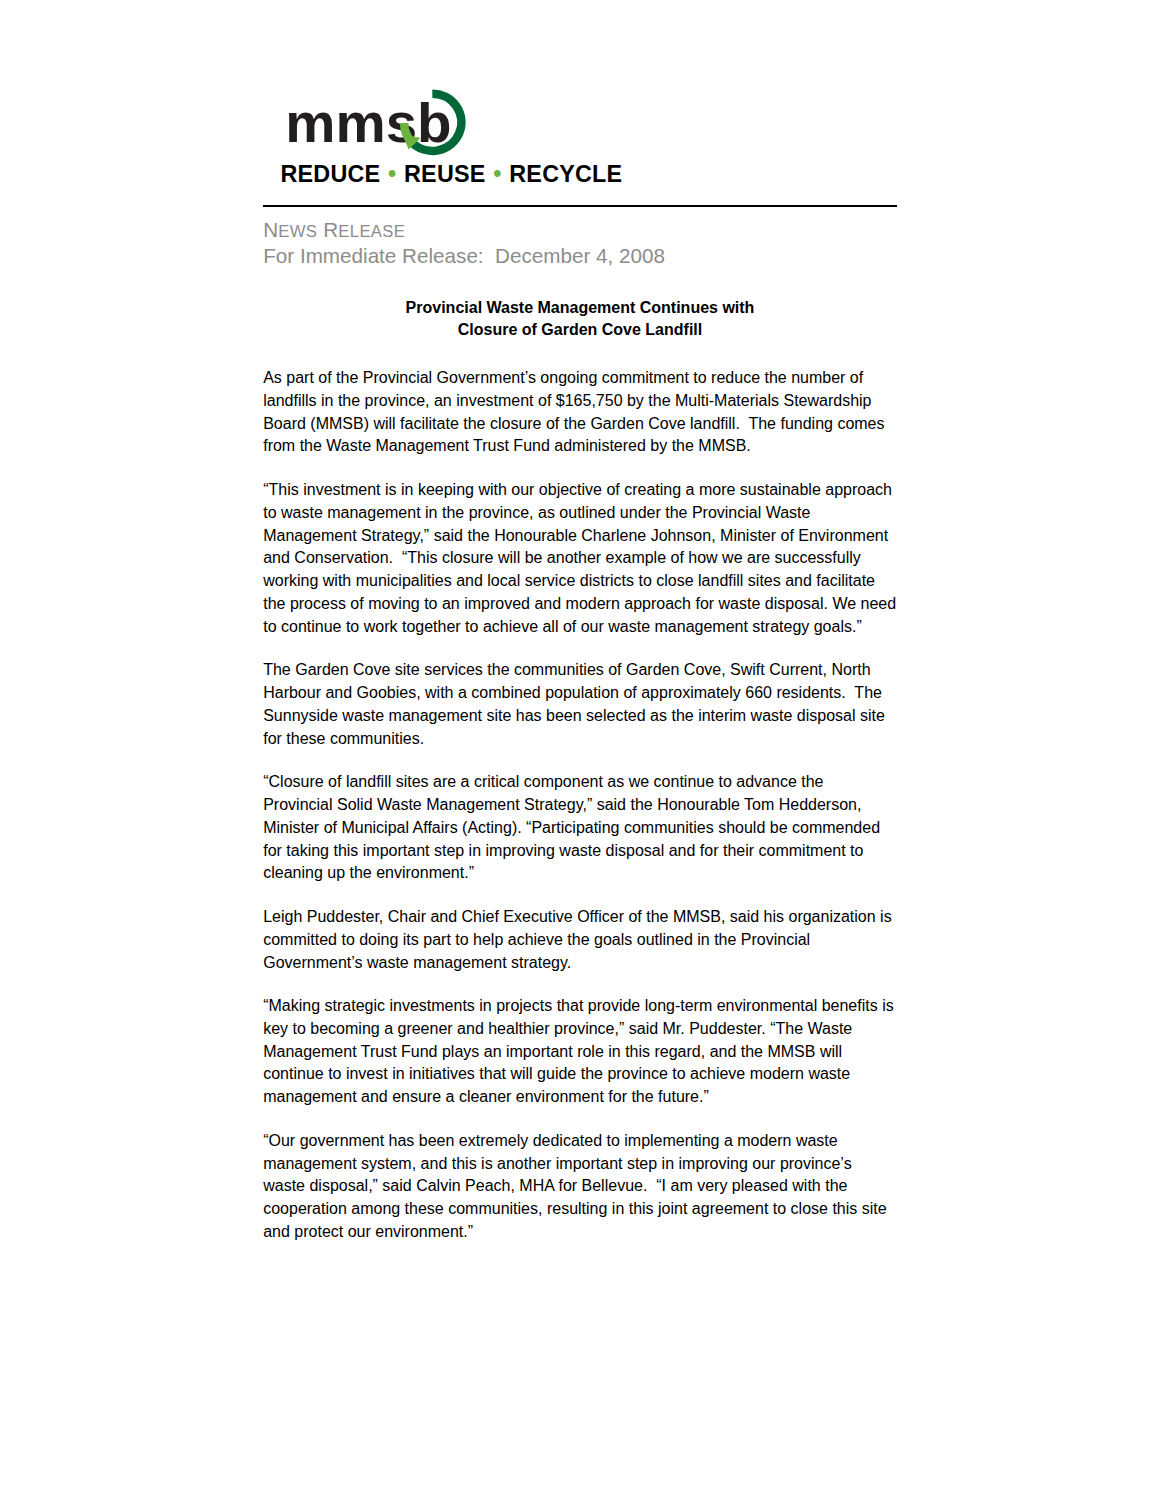REDUCE • REUSE • RECYCLE
NEWS RELEASE
For Immediate Release: December 4, 2008
Provincial Waste Management Continues with
Closure of Garden Cove Landfill
As part of the Provincial Government’s ongoing commitment to reduce the number of landfills in the province, an investment of $165,750 by the Multi-Materials Stewardship Board (MMSB) will facilitate the closure of the Garden Cove landfill. The funding comes from the Waste Management Trust Fund administered by the MMSB.
“This investment is in keeping with our objective of creating a more sustainable approach to waste management in the province, as outlined under the Provincial Waste Management Strategy,” said the Honourable Charlene Johnson, Minister of Environment and Conservation. “This closure will be another example of how we are successfully working with municipalities and local service districts to close landfill sites and facilitate the process of moving to an improved and modern approach for waste disposal. We need to continue to work together to achieve all of our waste management strategy goals.”
The Garden Cove site services the communities of Garden Cove, Swift Current, North Harbour and Goobies, with a combined population of approximately 660 residents. The Sunnyside waste management site has been selected as the interim waste disposal site for these communities.
“Closure of landfill sites are a critical component as we continue to advance the Provincial Solid Waste Management Strategy,” said the Honourable Tom Hedderson, Minister of Municipal Affairs (Acting). “Participating communities should be commended for taking this important step in improving waste disposal and for their commitment to cleaning up the environment.”
Leigh Puddester, Chair and Chief Executive Officer of the MMSB, said his organization is committed to doing its part to help achieve the goals outlined in the Provincial Government’s waste management strategy.
“Making strategic investments in projects that provide long-term environmental benefits is key to becoming a greener and healthier province,” said Mr. Puddester. “The Waste Management Trust Fund plays an important role in this regard, and the MMSB will continue to invest in initiatives that will guide the province to achieve modern waste management and ensure a cleaner environment for the future.”
“Our government has been extremely dedicated to implementing a modern waste management system, and this is another important step in improving our province’s waste disposal,” said Calvin Peach, MHA for Bellevue. “I am very pleased with the cooperation among these communities, resulting in this joint agreement to close this site and protect our environment.”